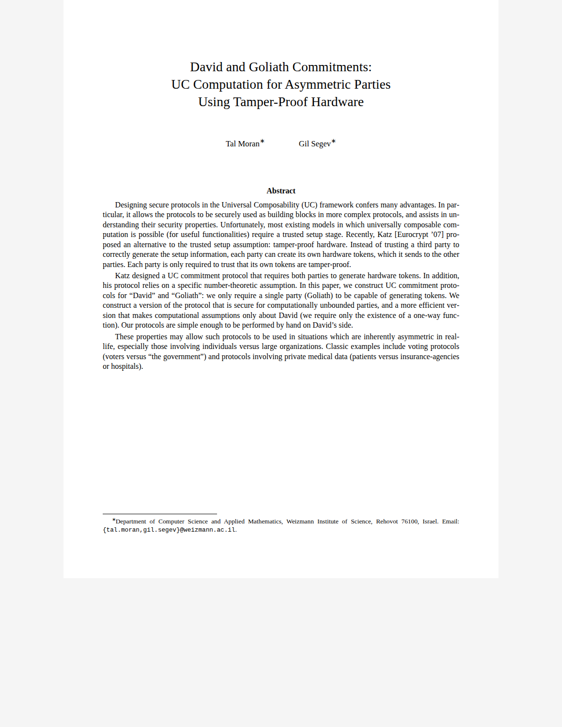David and Goliath Commitments:
UC Computation for Asymmetric Parties
Using Tamper-Proof Hardware
Tal Moran∗ Gil Segev∗
Abstract
Designing secure protocols in the Universal Composability (UC) framework confers many advantages. In particular, it allows the protocols to be securely used as building blocks in more complex protocols, and assists in understanding their security properties. Unfortunately, most existing models in which universally composable computation is possible (for useful functionalities) require a trusted setup stage. Recently, Katz [Eurocrypt ’07] proposed an alternative to the trusted setup assumption: tamper-proof hardware. Instead of trusting a third party to correctly generate the setup information, each party can create its own hardware tokens, which it sends to the other parties. Each party is only required to trust that its own tokens are tamper-proof.
Katz designed a UC commitment protocol that requires both parties to generate hardware tokens. In addition, his protocol relies on a specific number-theoretic assumption. In this paper, we construct UC commitment protocols for “David” and “Goliath”: we only require a single party (Goliath) to be capable of generating tokens. We construct a version of the protocol that is secure for computationally unbounded parties, and a more efficient version that makes computational assumptions only about David (we require only the existence of a one-way function). Our protocols are simple enough to be performed by hand on David’s side.
These properties may allow such protocols to be used in situations which are inherently asymmetric in real-life, especially those involving individuals versus large organizations. Classic examples include voting protocols (voters versus “the government”) and protocols involving private medical data (patients versus insurance-agencies or hospitals).
∗Department of Computer Science and Applied Mathematics, Weizmann Institute of Science, Rehovot 76100, Israel. Email: {tal.moran,gil.segev}@weizmann.ac.il.